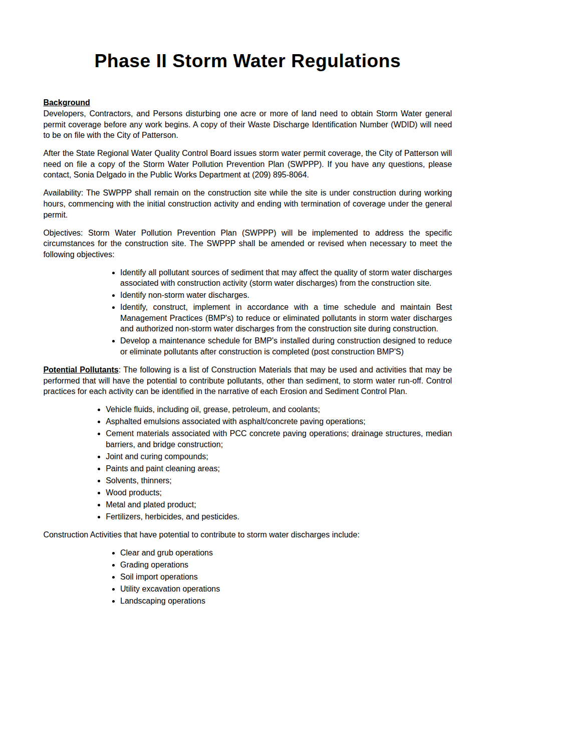Phase II Storm Water Regulations
Background
Developers, Contractors, and Persons disturbing one acre or more of land need to obtain Storm Water general permit coverage before any work begins. A copy of their Waste Discharge Identification Number (WDID) will need to be on file with the City of Patterson.
After the State Regional Water Quality Control Board issues storm water permit coverage, the City of Patterson will need on file a copy of the Storm Water Pollution Prevention Plan (SWPPP). If you have any questions, please contact, Sonia Delgado in the Public Works Department at (209) 895-8064.
Availability: The SWPPP shall remain on the construction site while the site is under construction during working hours, commencing with the initial construction activity and ending with termination of coverage under the general permit.
Objectives: Storm Water Pollution Prevention Plan (SWPPP) will be implemented to address the specific circumstances for the construction site. The SWPPP shall be amended or revised when necessary to meet the following objectives:
Identify all pollutant sources of sediment that may affect the quality of storm water discharges associated with construction activity (storm water discharges) from the construction site.
Identify non-storm water discharges.
Identify, construct, implement in accordance with a time schedule and maintain Best Management Practices (BMP's) to reduce or eliminated pollutants in storm water discharges and authorized non-storm water discharges from the construction site during construction.
Develop a maintenance schedule for BMP's installed during construction designed to reduce or eliminate pollutants after construction is completed (post construction BMP'S)
Potential Pollutants: The following is a list of Construction Materials that may be used and activities that may be performed that will have the potential to contribute pollutants, other than sediment, to storm water run-off. Control practices for each activity can be identified in the narrative of each Erosion and Sediment Control Plan.
Vehicle fluids, including oil, grease, petroleum, and coolants;
Asphalted emulsions associated with asphalt/concrete paving operations;
Cement materials associated with PCC concrete paving operations; drainage structures, median barriers, and bridge construction;
Joint and curing compounds;
Paints and paint cleaning areas;
Solvents, thinners;
Wood products;
Metal and plated product;
Fertilizers, herbicides, and pesticides.
Construction Activities that have potential to contribute to storm water discharges include:
Clear and grub operations
Grading operations
Soil import operations
Utility excavation operations
Landscaping operations